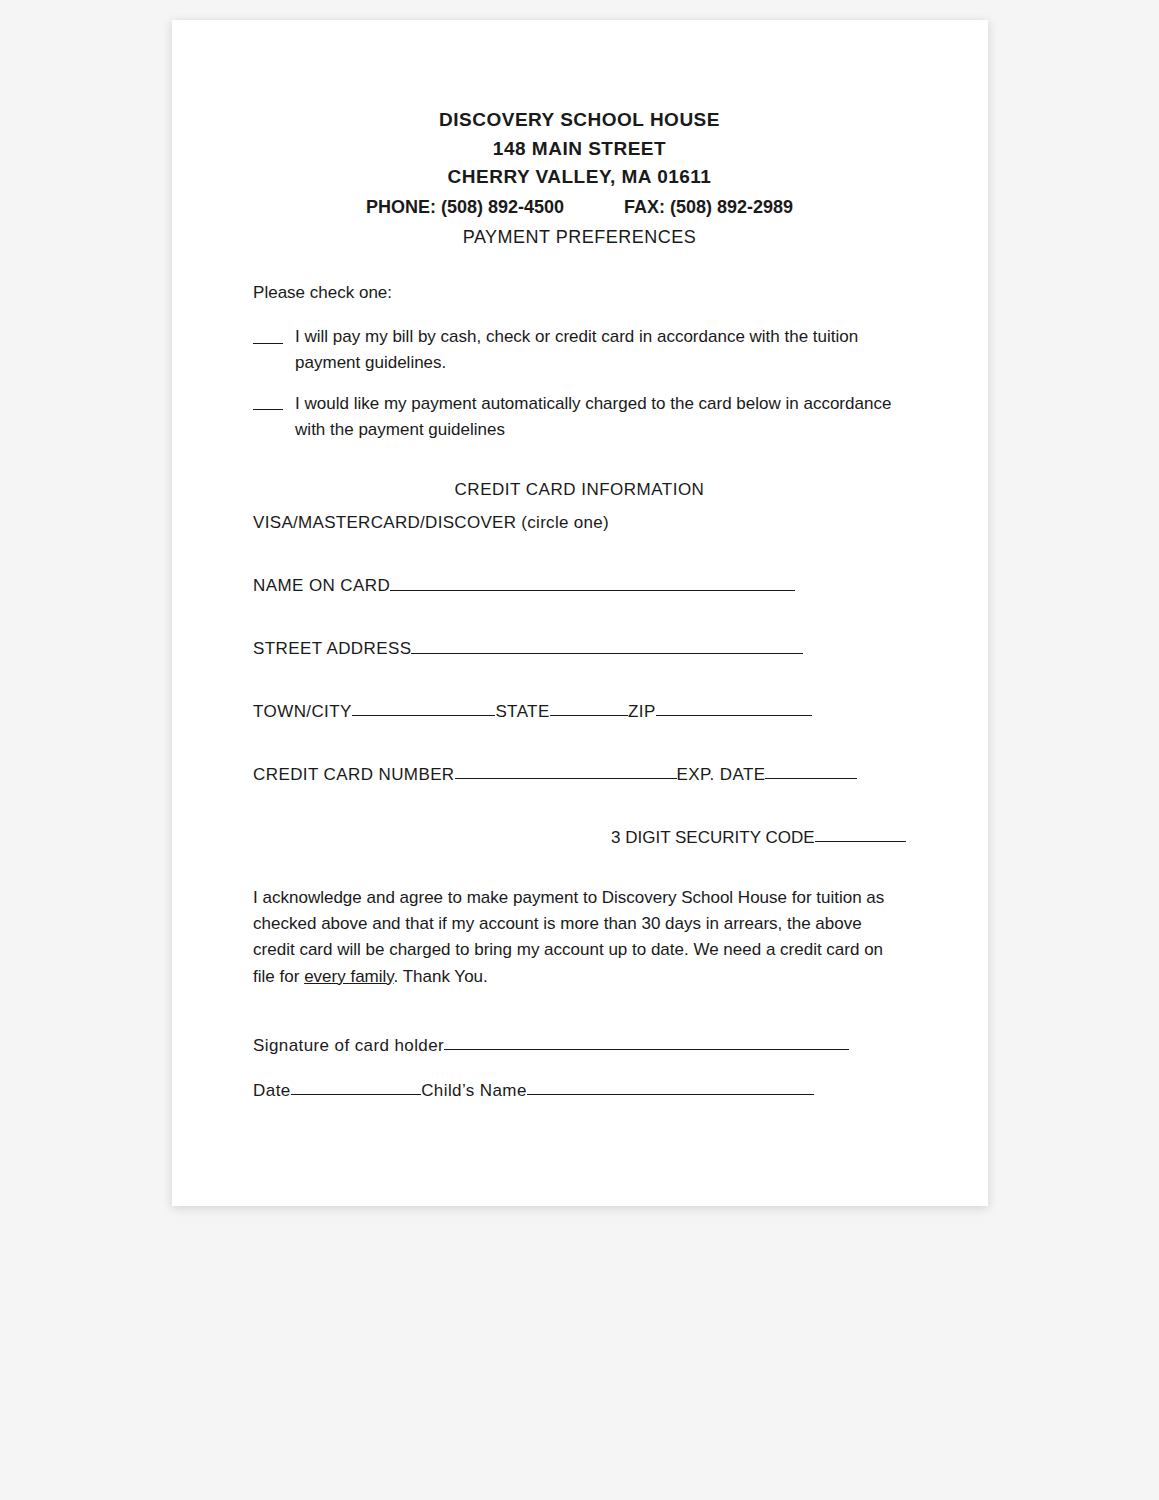DISCOVERY SCHOOL HOUSE
148 MAIN STREET
CHERRY VALLEY, MA 01611
PHONE: (508) 892-4500 FAX: (508) 892-2989
PAYMENT PREFERENCES
Please check one:
I will pay my bill by cash, check or credit card in accordance with the tuition payment guidelines.
I would like my payment automatically charged to the card below in accordance with the payment guidelines
CREDIT CARD INFORMATION
VISA/MASTERCARD/DISCOVER (circle one)
NAME ON CARD
STREET ADDRESS
TOWN/CITY STATE ZIP
CREDIT CARD NUMBER EXP. DATE
3 DIGIT SECURITY CODE
I acknowledge and agree to make payment to Discovery School House for tuition as checked above and that if my account is more than 30 days in arrears, the above credit card will be charged to bring my account up to date. We need a credit card on file for every family. Thank You.
Signature of card holder
Date Child’s Name